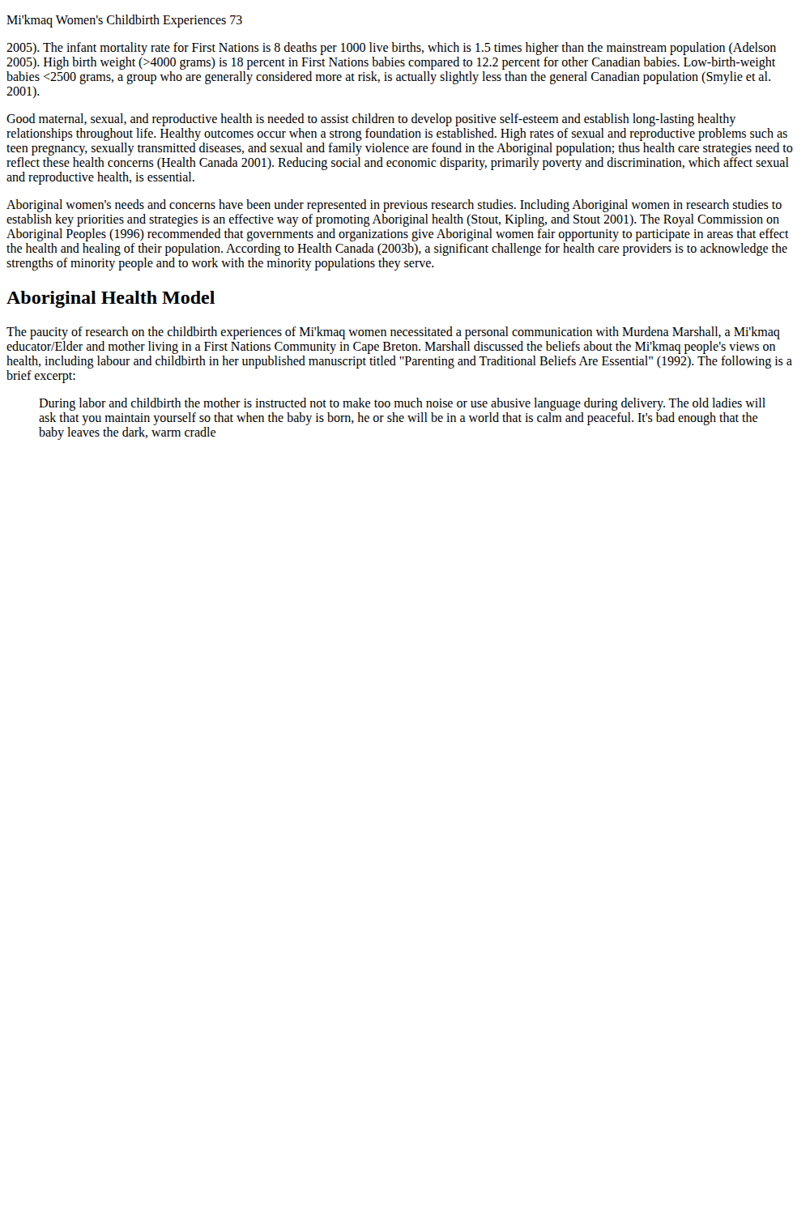Mi'kmaq Women's Childbirth Experiences 73
2005). The infant mortality rate for First Nations is 8 deaths per 1000 live births, which is 1.5 times higher than the mainstream population (Adelson 2005). High birth weight (>4000 grams) is 18 percent in First Nations babies compared to 12.2 percent for other Canadian babies. Low-birth-weight babies <2500 grams, a group who are generally considered more at risk, is actually slightly less than the general Canadian population (Smylie et al. 2001).
Good maternal, sexual, and reproductive health is needed to assist children to develop positive self-esteem and establish long-lasting healthy relationships throughout life. Healthy outcomes occur when a strong foundation is established. High rates of sexual and reproductive problems such as teen pregnancy, sexually transmitted diseases, and sexual and family violence are found in the Aboriginal population; thus health care strategies need to reflect these health concerns (Health Canada 2001). Reducing social and economic disparity, primarily poverty and discrimination, which affect sexual and reproductive health, is essential.
Aboriginal women's needs and concerns have been under represented in previous research studies. Including Aboriginal women in research studies to establish key priorities and strategies is an effective way of promoting Aboriginal health (Stout, Kipling, and Stout 2001). The Royal Commission on Aboriginal Peoples (1996) recommended that governments and organizations give Aboriginal women fair opportunity to participate in areas that effect the health and healing of their population. According to Health Canada (2003b), a significant challenge for health care providers is to acknowledge the strengths of minority people and to work with the minority populations they serve.
Aboriginal Health Model
The paucity of research on the childbirth experiences of Mi'kmaq women necessitated a personal communication with Murdena Marshall, a Mi'kmaq educator/Elder and mother living in a First Nations Community in Cape Breton. Marshall discussed the beliefs about the Mi'kmaq people's views on health, including labour and childbirth in her unpublished manuscript titled "Parenting and Traditional Beliefs Are Essential" (1992). The following is a brief excerpt:
During labor and childbirth the mother is instructed not to make too much noise or use abusive language during delivery. The old ladies will ask that you maintain yourself so that when the baby is born, he or she will be in a world that is calm and peaceful. It's bad enough that the baby leaves the dark, warm cradle